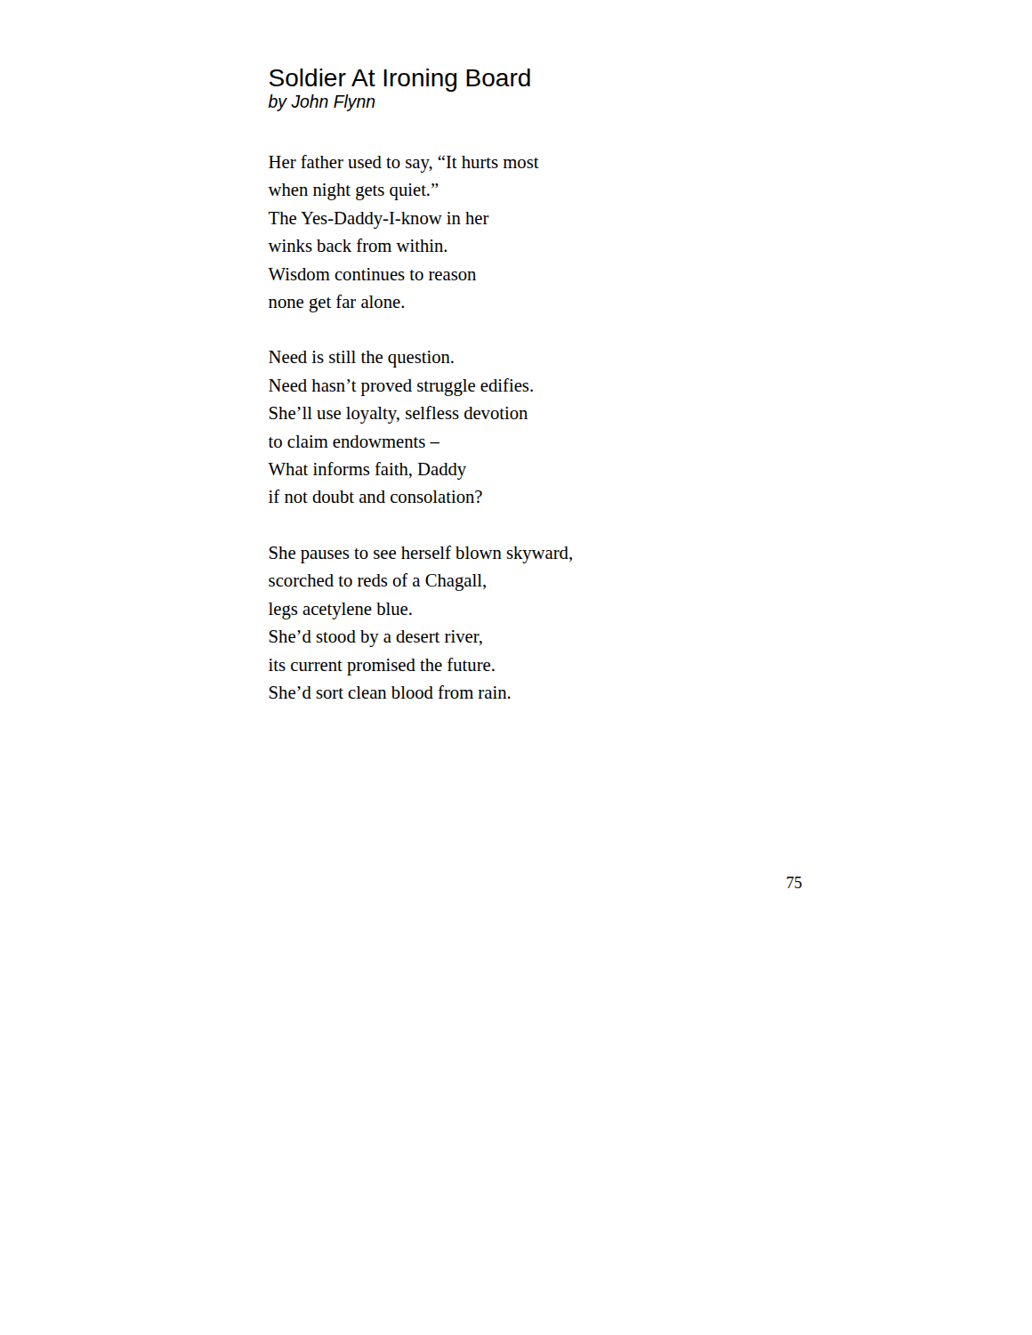Soldier At Ironing Board
by John Flynn
Her father used to say, “It hurts most
when night gets quiet.”
The Yes-Daddy-I-know in her
winks back from within.
Wisdom continues to reason
none get far alone.
Need is still the question.
Need hasn’t proved struggle edifies.
She’ll use loyalty, selfless devotion
to claim endowments –
What informs faith, Daddy
if not doubt and consolation?
She pauses to see herself blown skyward,
scorched to reds of a Chagall,
legs acetylene blue.
She’d stood by a desert river,
its current promised the future.
She’d sort clean blood from rain.
75